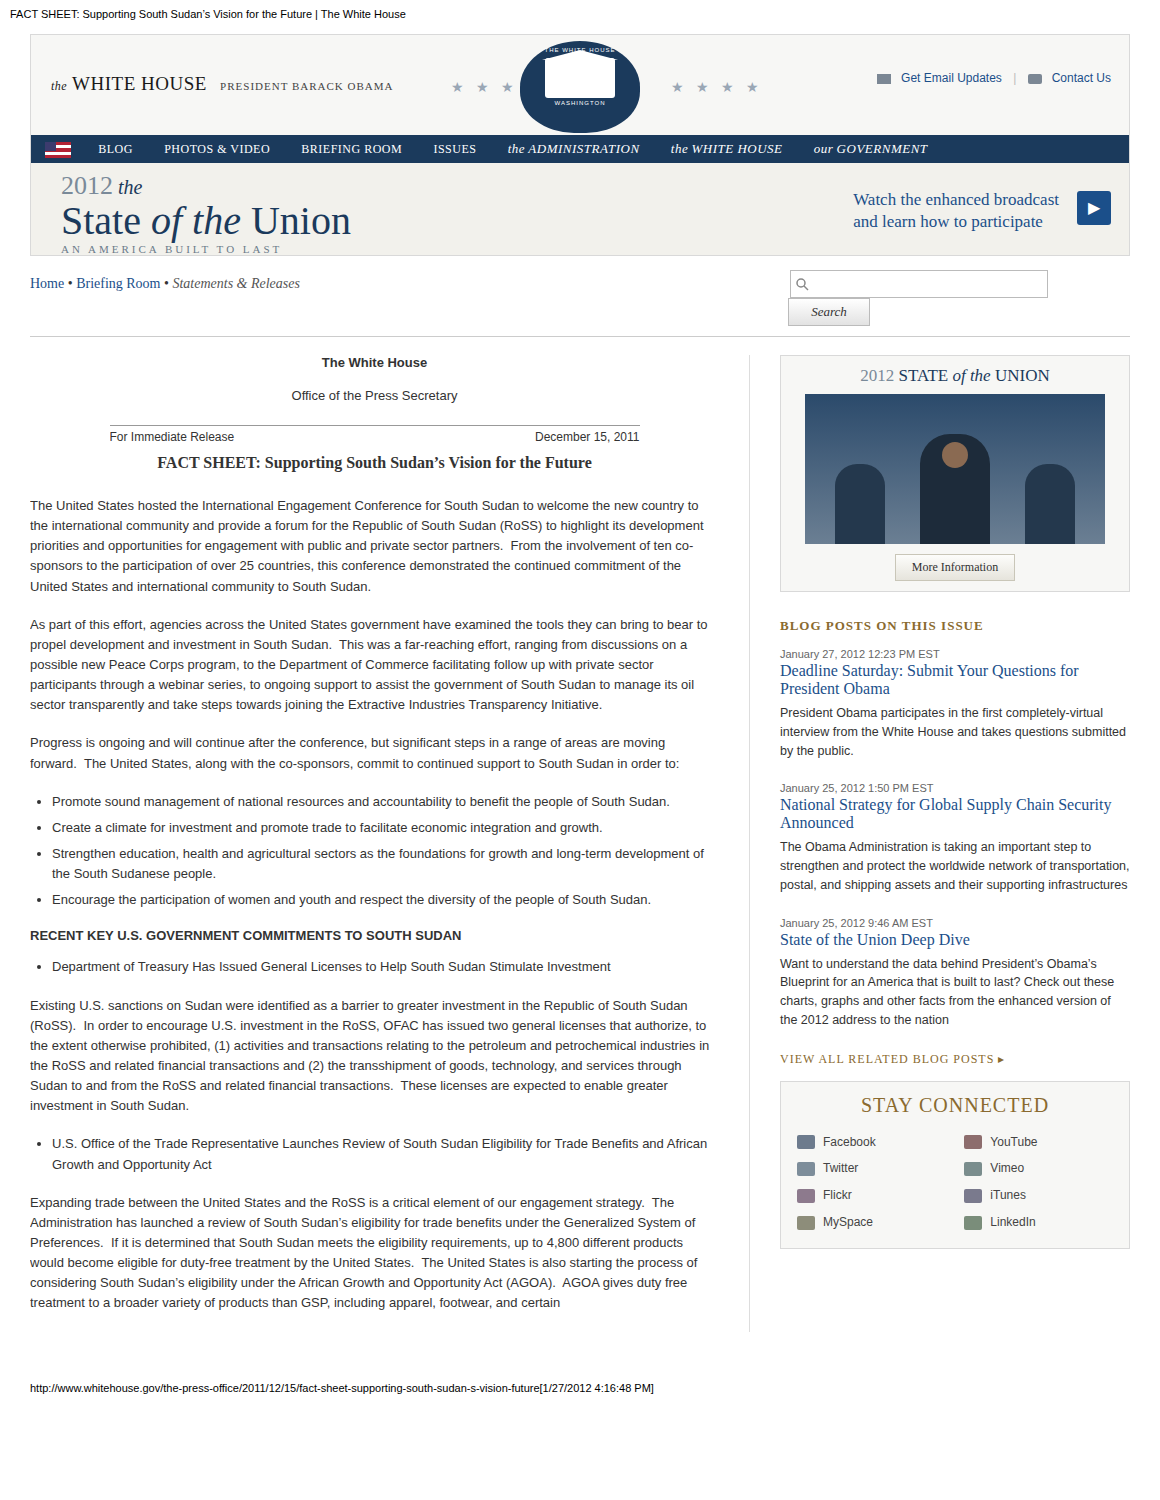FACT SHEET: Supporting South Sudan’s Vision for the Future | The White House
the WHITE HOUSE PRESIDENT BARACK OBAMA
★ ★ ★ ★
★ ★ ★ ★
The White House
Washington
Get Email Updates | Contact Us
BLOG
PHOTOS & VIDEO
BRIEFING ROOM
ISSUES
the ADMINISTRATION
the WHITE HOUSE
our GOVERNMENT
2012 the
State of the Union
AN AMERICA BUILT TO LAST
Watch the enhanced broadcast
and learn how to participate
▶
Home • Briefing Room • Statements & Releases
Search
The White House
Office of the Press Secretary
For Immediate Release December 15, 2011
FACT SHEET: Supporting South Sudan’s Vision for the Future
The United States hosted the International Engagement Conference for South Sudan to welcome the new country to the international community and provide a forum for the Republic of South Sudan (RoSS) to highlight its development priorities and opportunities for engagement with public and private sector partners. From the involvement of ten co-sponsors to the participation of over 25 countries, this conference demonstrated the continued commitment of the United States and international community to South Sudan.
As part of this effort, agencies across the United States government have examined the tools they can bring to bear to propel development and investment in South Sudan. This was a far-reaching effort, ranging from discussions on a possible new Peace Corps program, to the Department of Commerce facilitating follow up with private sector participants through a webinar series, to ongoing support to assist the government of South Sudan to manage its oil sector transparently and take steps towards joining the Extractive Industries Transparency Initiative.
Progress is ongoing and will continue after the conference, but significant steps in a range of areas are moving forward. The United States, along with the co-sponsors, commit to continued support to South Sudan in order to:
Promote sound management of national resources and accountability to benefit the people of South Sudan.
Create a climate for investment and promote trade to facilitate economic integration and growth.
Strengthen education, health and agricultural sectors as the foundations for growth and long-term development of the South Sudanese people.
Encourage the participation of women and youth and respect the diversity of the people of South Sudan.
RECENT KEY U.S. GOVERNMENT COMMITMENTS TO SOUTH SUDAN
Department of Treasury Has Issued General Licenses to Help South Sudan Stimulate Investment
Existing U.S. sanctions on Sudan were identified as a barrier to greater investment in the Republic of South Sudan (RoSS). In order to encourage U.S. investment in the RoSS, OFAC has issued two general licenses that authorize, to the extent otherwise prohibited, (1) activities and transactions relating to the petroleum and petrochemical industries in the RoSS and related financial transactions and (2) the transshipment of goods, technology, and services through Sudan to and from the RoSS and related financial transactions. These licenses are expected to enable greater investment in South Sudan.
U.S. Office of the Trade Representative Launches Review of South Sudan Eligibility for Trade Benefits and African Growth and Opportunity Act
Expanding trade between the United States and the RoSS is a critical element of our engagement strategy. The Administration has launched a review of South Sudan’s eligibility for trade benefits under the Generalized System of Preferences. If it is determined that South Sudan meets the eligibility requirements, up to 4,800 different products would become eligible for duty-free treatment by the United States. The United States is also starting the process of considering South Sudan’s eligibility under the African Growth and Opportunity Act (AGOA). AGOA gives duty free treatment to a broader variety of products than GSP, including apparel, footwear, and certain
2012 STATE of the UNION
More Information
Blog Posts on This Issue
January 27, 2012 12:23 PM EST
Deadline Saturday: Submit Your Questions for President Obama
President Obama participates in the first completely-virtual interview from the White House and takes questions submitted by the public.
January 25, 2012 1:50 PM EST
National Strategy for Global Supply Chain Security Announced
The Obama Administration is taking an important step to strengthen and protect the worldwide network of transportation, postal, and shipping assets and their supporting infrastructures
January 25, 2012 9:46 AM EST
State of the Union Deep Dive
Want to understand the data behind President’s Obama’s Blueprint for an America that is built to last? Check out these charts, graphs and other facts from the enhanced version of the 2012 address to the nation
VIEW ALL RELATED BLOG POSTS ▸
Stay Connected
| Facebook | YouTube |
| Twitter | Vimeo |
| Flickr | iTunes |
| MySpace | LinkedIn |
http://www.whitehouse.gov/the-press-office/2011/12/15/fact-sheet-supporting-south-sudan-s-vision-future[1/27/2012 4:16:48 PM]